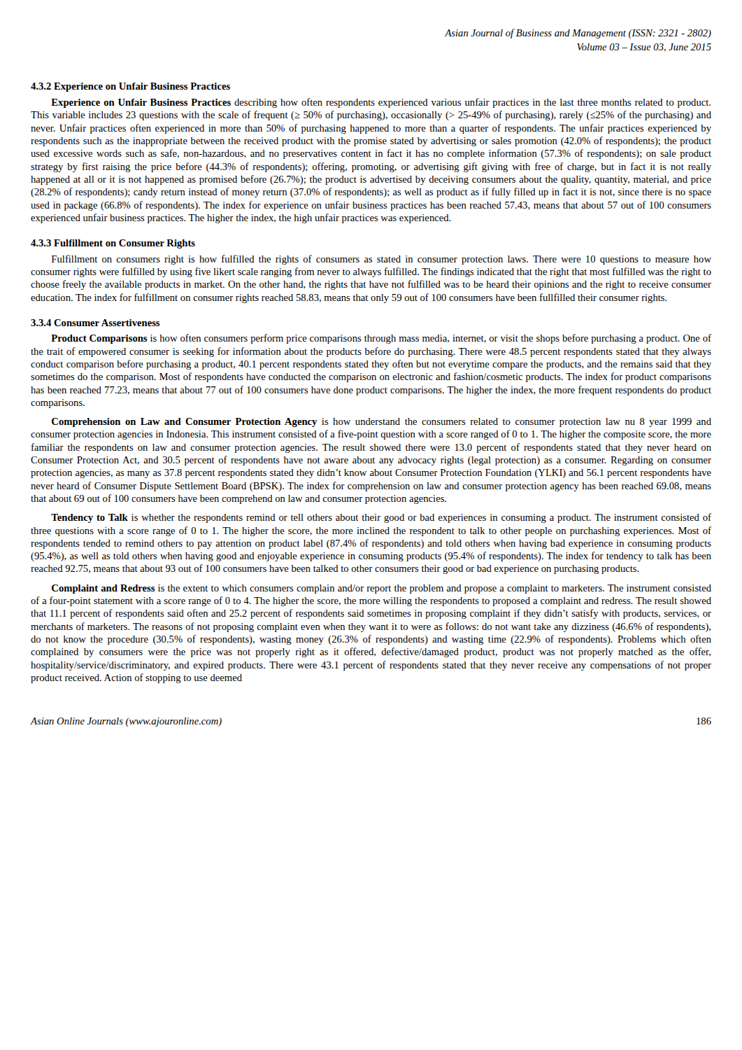Asian Journal of Business and Management (ISSN: 2321 - 2802)
Volume 03 – Issue 03, June 2015
4.3.2 Experience on Unfair Business Practices
Experience on Unfair Business Practices describing how often respondents experienced various unfair practices in the last three months related to product. This variable includes 23 questions with the scale of frequent (≥ 50% of purchasing), occasionally (> 25-49% of purchasing), rarely (≤25% of the purchasing) and never. Unfair practices often experienced in more than 50% of purchasing happened to more than a quarter of respondents. The unfair practices experienced by respondents such as the inappropriate between the received product with the promise stated by advertising or sales promotion (42.0% of respondents); the product used excessive words such as safe, non-hazardous, and no preservatives content in fact it has no complete information (57.3% of respondents); on sale product strategy by first raising the price before (44.3% of respondents); offering, promoting, or advertising gift giving with free of charge, but in fact it is not really happened at all or it is not happened as promised before (26.7%); the product is advertised by deceiving consumers about the quality, quantity, material, and price (28.2% of respondents); candy return instead of money return (37.0% of respondents); as well as product as if fully filled up in fact it is not, since there is no space used in package (66.8% of respondents). The index for experience on unfair business practices has been reached 57.43, means that about 57 out of 100 consumers experienced unfair business practices. The higher the index, the high unfair practices was experienced.
4.3.3 Fulfillment on Consumer Rights
Fulfillment on consumers right is how fulfilled the rights of consumers as stated in consumer protection laws. There were 10 questions to measure how consumer rights were fulfilled by using five likert scale ranging from never to always fulfilled. The findings indicated that the right that most fulfilled was the right to choose freely the available products in market. On the other hand, the rights that have not fulfilled was to be heard their opinions and the right to receive consumer education. The index for fulfillment on consumer rights reached 58.83, means that only 59 out of 100 consumers have been fullfilled their consumer rights.
3.3.4 Consumer Assertiveness
Product Comparisons is how often consumers perform price comparisons through mass media, internet, or visit the shops before purchasing a product. One of the trait of empowered consumer is seeking for information about the products before do purchasing. There were 48.5 percent respondents stated that they always conduct comparison before purchasing a product, 40.1 percent respondents stated they often but not everytime compare the products, and the remains said that they sometimes do the comparison. Most of respondents have conducted the comparison on electronic and fashion/cosmetic products. The index for product comparisons has been reached 77.23, means that about 77 out of 100 consumers have done product comparisons. The higher the index, the more frequent respondents do product comparisons.
Comprehension on Law and Consumer Protection Agency is how understand the consumers related to consumer protection law nu 8 year 1999 and consumer protection agencies in Indonesia. This instrument consisted of a five-point question with a score ranged of 0 to 1. The higher the composite score, the more familiar the respondents on law and consumer protection agencies. The result showed there were 13.0 percent of respondents stated that they never heard on Consumer Protection Act, and 30.5 percent of respondents have not aware about any advocacy rights (legal protection) as a consumer. Regarding on consumer protection agencies, as many as 37.8 percent respondents stated they didn’t know about Consumer Protection Foundation (YLKI) and 56.1 percent respondents have never heard of Consumer Dispute Settlement Board (BPSK). The index for comprehension on law and consumer protection agency has been reached 69.08, means that about 69 out of 100 consumers have been comprehend on law and consumer protection agencies.
Tendency to Talk is whether the respondents remind or tell others about their good or bad experiences in consuming a product. The instrument consisted of three questions with a score range of 0 to 1. The higher the score, the more inclined the respondent to talk to other people on purchashing experiences. Most of respondents tended to remind others to pay attention on product label (87.4% of respondents) and told others when having bad experience in consuming products (95.4%), as well as told others when having good and enjoyable experience in consuming products (95.4% of respondents). The index for tendency to talk has been reached 92.75, means that about 93 out of 100 consumers have been talked to other consumers their good or bad experience on purchasing products.
Complaint and Redress is the extent to which consumers complain and/or report the problem and propose a complaint to marketers. The instrument consisted of a four-point statement with a score range of 0 to 4. The higher the score, the more willing the respondents to proposed a complaint and redress. The result showed that 11.1 percent of respondents said often and 25.2 percent of respondents said sometimes in proposing complaint if they didn’t satisfy with products, services, or merchants of marketers. The reasons of not proposing complaint even when they want it to were as follows: do not want take any dizziness (46.6% of respondents), do not know the procedure (30.5% of respondents), wasting money (26.3% of respondents) and wasting time (22.9% of respondents). Problems which often complained by consumers were the price was not properly right as it offered, defective/damaged product, product was not properly matched as the offer, hospitality/service/discriminatory, and expired products. There were 43.1 percent of respondents stated that they never receive any compensations of not proper product received. Action of stopping to use deemed
Asian Online Journals (www.ajouronline.com) 186